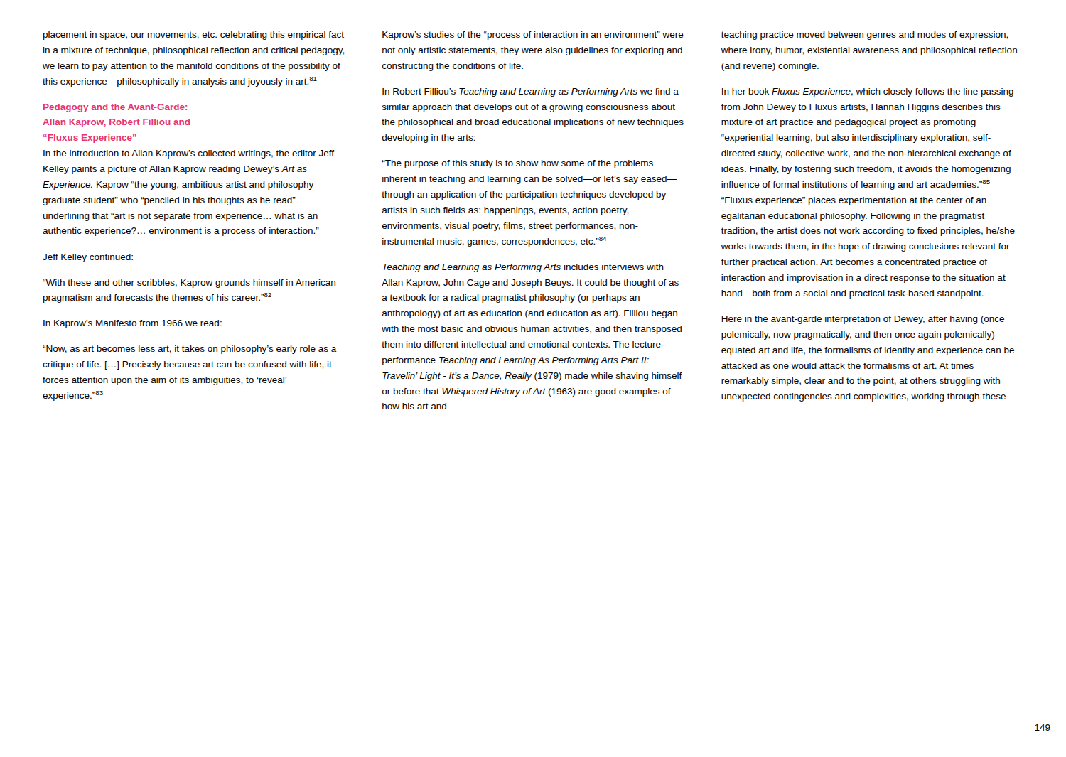placement in space, our movements, etc. celebrating this empirical fact in a mixture of technique, philosophical reflection and critical pedagogy, we learn to pay attention to the manifold conditions of the possibility of this experience—philosophically in analysis and joyously in art.81
Pedagogy and the Avant-Garde:
Allan Kaprow, Robert Filliou and
“Fluxus Experience”
In the introduction to Allan Kaprow’s collected writings, the editor Jeff Kelley paints a picture of Allan Kaprow reading Dewey’s Art as Experience. Kaprow “the young, ambitious artist and philosophy graduate student” who “penciled in his thoughts as he read” underlining that “art is not separate from experience… what is an authentic experience?… environment is a process of interaction.”
Jeff Kelley continued:
“With these and other scribbles, Kaprow grounds himself in American pragmatism and forecasts the themes of his career.”82
In Kaprow’s Manifesto from 1966 we read:
“Now, as art becomes less art, it takes on philosophy’s early role as a critique of life. […] Precisely because art can be confused with life, it forces attention upon the aim of its ambiguities, to ‘reveal’ experience.”83
Kaprow’s studies of the “process of interaction in an environment” were not only artistic statements, they were also guidelines for exploring and constructing the conditions of life.
In Robert Filliou’s Teaching and Learning as Performing Arts we find a similar approach that develops out of a growing consciousness about the philosophical and broad educational implications of new techniques developing in the arts:
“The purpose of this study is to show how some of the problems inherent in teaching and learning can be solved—or let’s say eased—through an application of the participation techniques developed by artists in such fields as: happenings, events, action poetry, environments, visual poetry, films, street performances, non-instrumental music, games, correspondences, etc.”84
Teaching and Learning as Performing Arts includes interviews with Allan Kaprow, John Cage and Joseph Beuys. It could be thought of as a textbook for a radical pragmatist philosophy (or perhaps an anthropology) of art as education (and education as art). Filliou began with the most basic and obvious human activities, and then transposed them into different intellectual and emotional contexts. The lecture-performance Teaching and Learning As Performing Arts Part II: Travelin’ Light - It’s a Dance, Really (1979) made while shaving himself or before that Whispered History of Art (1963) are good examples of how his art and
teaching practice moved between genres and modes of expression, where irony, humor, existential awareness and philosophical reflection (and reverie) comingle.
In her book Fluxus Experience, which closely follows the line passing from John Dewey to Fluxus artists, Hannah Higgins describes this mixture of art practice and pedagogical project as promoting “experiential learning, but also interdisciplinary exploration, self-directed study, collective work, and the non-hierarchical exchange of ideas. Finally, by fostering such freedom, it avoids the homogenizing influence of formal institutions of learning and art academies.”85 “Fluxus experience” places experimentation at the center of an egalitarian educational philosophy. Following in the pragmatist tradition, the artist does not work according to fixed principles, he/she works towards them, in the hope of drawing conclusions relevant for further practical action. Art becomes a concentrated practice of interaction and improvisation in a direct response to the situation at hand—both from a social and practical task-based standpoint.
Here in the avant-garde interpretation of Dewey, after having (once polemically, now pragmatically, and then once again polemically) equated art and life, the formalisms of identity and experience can be attacked as one would attack the formalisms of art. At times remarkably simple, clear and to the point, at others struggling with unexpected contingencies and complexities, working through these
149